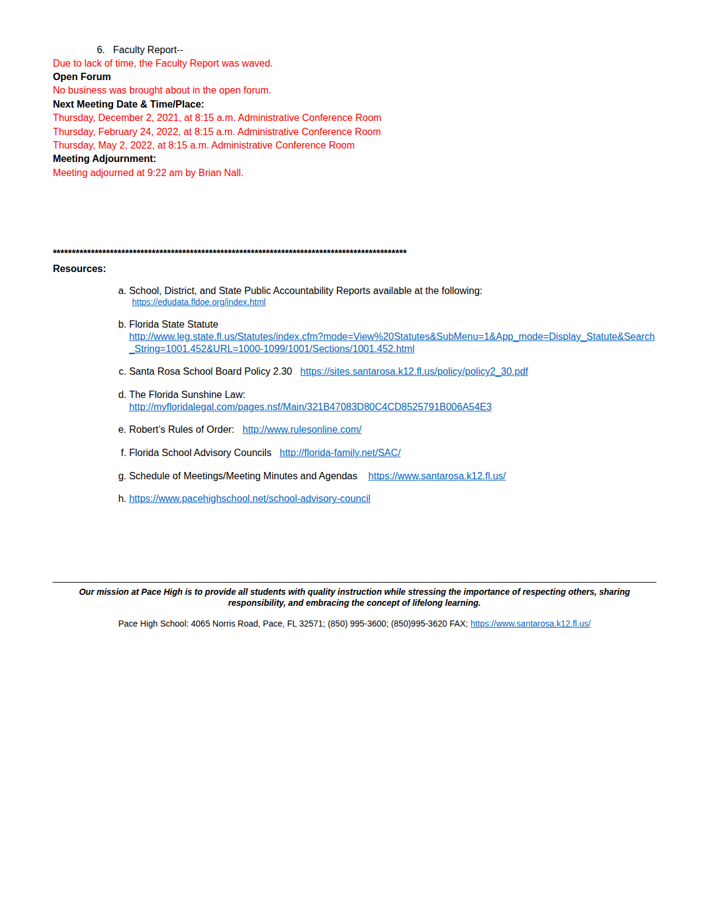6. Faculty Report--
Due to lack of time, the Faculty Report was waved.
Open Forum
No business was brought about in the open forum.
Next Meeting Date & Time/Place:
Thursday, December 2, 2021, at 8:15 a.m. Administrative Conference Room
Thursday, February 24, 2022, at 8:15 a.m. Administrative Conference Room
Thursday, May 2, 2022, at 8:15 a.m. Administrative Conference Room
Meeting Adjournment:
Meeting adjourned at 9:22 am by Brian Nall.
*********************************************************************************************
Resources:
School, District, and State Public Accountability Reports available at the following: https://edudata.fldoe.org/index.html
Florida State Statute
http://www.leg.state.fl.us/Statutes/index.cfm?mode=View%20Statutes&SubMenu=1&App_mode=Display_Statute&Search_String=1001.452&URL=1000-1099/1001/Sections/1001.452.html
Santa Rosa School Board Policy 2.30 https://sites.santarosa.k12.fl.us/policy/policy2_30.pdf
The Florida Sunshine Law:
http://myfloridalegal.com/pages.nsf/Main/321B47083D80C4CD8525791B006A54E3
Robert’s Rules of Order: http://www.rulesonline.com/
Florida School Advisory Councils http://florida-family.net/SAC/
Schedule of Meetings/Meeting Minutes and Agendas https://www.santarosa.k12.fl.us/
https://www.pacehighschool.net/school-advisory-council
Our mission at Pace High is to provide all students with quality instruction while stressing the importance of respecting others, sharing responsibility, and embracing the concept of lifelong learning.
Pace High School: 4065 Norris Road, Pace, FL 32571; (850) 995-3600; (850)995-3620 FAX; https://www.santarosa.k12.fl.us/